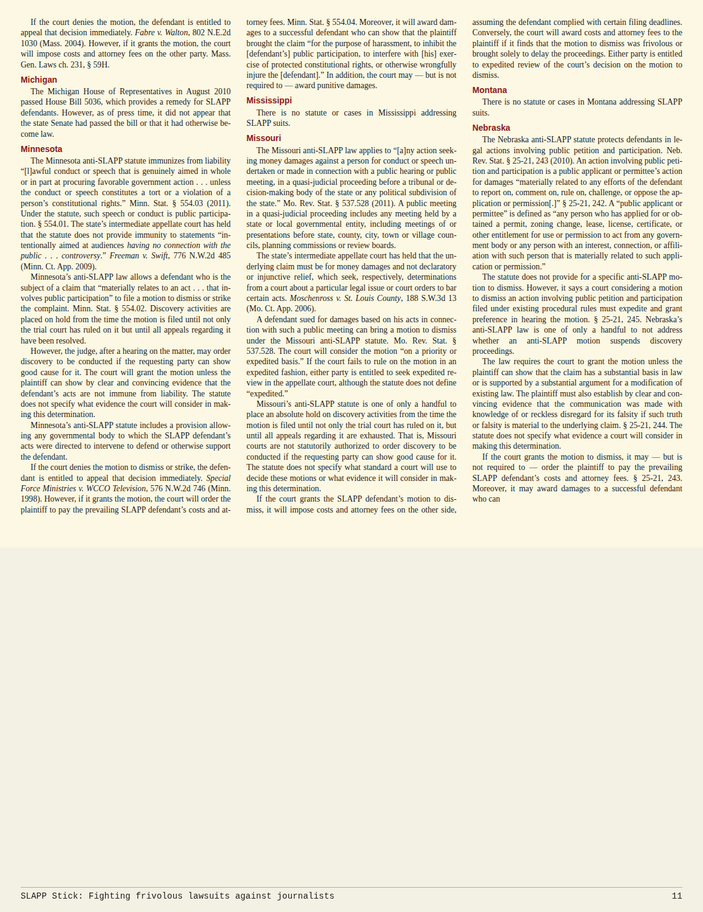If the court denies the motion, the defendant is entitled to appeal that decision immediately. Fabre v. Walton, 802 N.E.2d 1030 (Mass. 2004). However, if it grants the motion, the court will impose costs and attorney fees on the other party. Mass. Gen. Laws ch. 231, § 59H.
Michigan
The Michigan House of Representatives in August 2010 passed House Bill 5036, which provides a remedy for SLAPP defendants. However, as of press time, it did not appear that the state Senate had passed the bill or that it had otherwise become law.
Minnesota
The Minnesota anti-SLAPP statute immunizes from liability “[l]awful conduct or speech that is genuinely aimed in whole or in part at procuring favorable government action . . . unless the conduct or speech constitutes a tort or a violation of a person’s constitutional rights.” Minn. Stat. § 554.03 (2011). Under the statute, such speech or conduct is public participation. § 554.01. The state’s intermediate appellate court has held that the statute does not provide immunity to statements “intentionally aimed at audiences having no connection with the public . . . controversy.” Freeman v. Swift, 776 N.W.2d 485 (Minn. Ct. App. 2009).
Minnesota’s anti-SLAPP law allows a defendant who is the subject of a claim that “materially relates to an act . . . that involves public participation” to file a motion to dismiss or strike the complaint. Minn. Stat. § 554.02. Discovery activities are placed on hold from the time the motion is filed until not only the trial court has ruled on it but until all appeals regarding it have been resolved.
However, the judge, after a hearing on the matter, may order discovery to be conducted if the requesting party can show good cause for it. The court will grant the motion unless the plaintiff can show by clear and convincing evidence that the defendant’s acts are not immune from liability. The statute does not specify what evidence the court will consider in making this determination.
Minnesota’s anti-SLAPP statute includes a provision allowing any governmental body to which the SLAPP defendant’s acts were directed to intervene to defend or otherwise support the defendant.
If the court denies the motion to dismiss or strike, the defendant is entitled to appeal that decision immediately. Special Force Ministries v. WCCO Television, 576 N.W.2d 746 (Minn. 1998). However, if it grants the motion, the court will order the plaintiff to pay the prevailing SLAPP defendant’s costs and attorney fees. Minn. Stat. § 554.04. Moreover, it will award damages to a successful defendant who can show that the plaintiff brought the claim “for the purpose of harassment, to inhibit the [defendant’s] public participation, to interfere with [his] exercise of protected constitutional rights, or otherwise wrongfully injure the [defendant].” In addition, the court may — but is not required to — award punitive damages.
Mississippi
There is no statute or cases in Mississippi addressing SLAPP suits.
Missouri
The Missouri anti-SLAPP law applies to “[a]ny action seeking money damages against a person for conduct or speech undertaken or made in connection with a public hearing or public meeting, in a quasi-judicial proceeding before a tribunal or decision-making body of the state or any political subdivision of the state.” Mo. Rev. Stat. § 537.528 (2011). A public meeting in a quasi-judicial proceeding includes any meeting held by a state or local governmental entity, including meetings of or presentations before state, county, city, town or village councils, planning commissions or review boards.
The state’s intermediate appellate court has held that the underlying claim must be for money damages and not declaratory or injunctive relief, which seek, respectively, determinations from a court about a particular legal issue or court orders to bar certain acts. Moschenross v. St. Louis County, 188 S.W.3d 13 (Mo. Ct. App. 2006).
A defendant sued for damages based on his acts in connection with such a public meeting can bring a motion to dismiss under the Missouri anti-SLAPP statute. Mo. Rev. Stat. § 537.528. The court will consider the motion “on a priority or expedited basis.” If the court fails to rule on the motion in an expedited fashion, either party is entitled to seek expedited review in the appellate court, although the statute does not define “expedited.”
Missouri’s anti-SLAPP statute is one of only a handful to place an absolute hold on discovery activities from the time the motion is filed until not only the trial court has ruled on it, but until all appeals regarding it are exhausted. That is, Missouri courts are not statutorily authorized to order discovery to be conducted if the requesting party can show good cause for it. The statute does not specify what standard a court will use to decide these motions or what evidence it will consider in making this determination.
If the court grants the SLAPP defendant’s motion to dismiss, it will impose costs and attorney fees on the other side, assuming the defendant complied with certain filing deadlines. Conversely, the court will award costs and attorney fees to the plaintiff if it finds that the motion to dismiss was frivolous or brought solely to delay the proceedings. Either party is entitled to expedited review of the court’s decision on the motion to dismiss.
Montana
There is no statute or cases in Montana addressing SLAPP suits.
Nebraska
The Nebraska anti-SLAPP statute protects defendants in legal actions involving public petition and participation. Neb. Rev. Stat. § 25-21, 243 (2010). An action involving public petition and participation is a public applicant or permittee’s action for damages “materially related to any efforts of the defendant to report on, comment on, rule on, challenge, or oppose the application or permission[.]” § 25-21, 242. A “public applicant or permittee” is defined as “any person who has applied for or obtained a permit, zoning change, lease, license, certificate, or other entitlement for use or permission to act from any government body or any person with an interest, connection, or affiliation with such person that is materially related to such application or permission.”
The statute does not provide for a specific anti-SLAPP motion to dismiss. However, it says a court considering a motion to dismiss an action involving public petition and participation filed under existing procedural rules must expedite and grant preference in hearing the motion. § 25-21, 245. Nebraska’s anti-SLAPP law is one of only a handful to not address whether an anti-SLAPP motion suspends discovery proceedings.
The law requires the court to grant the motion unless the plaintiff can show that the claim has a substantial basis in law or is supported by a substantial argument for a modification of existing law. The plaintiff must also establish by clear and convincing evidence that the communication was made with knowledge of or reckless disregard for its falsity if such truth or falsity is material to the underlying claim. § 25-21, 244. The statute does not specify what evidence a court will consider in making this determination.
If the court grants the motion to dismiss, it may — but is not required to — order the plaintiff to pay the prevailing SLAPP defendant’s costs and attorney fees. § 25-21, 243. Moreover, it may award damages to a successful defendant who can
SLAPP Stick: Fighting frivolous lawsuits against journalists 11